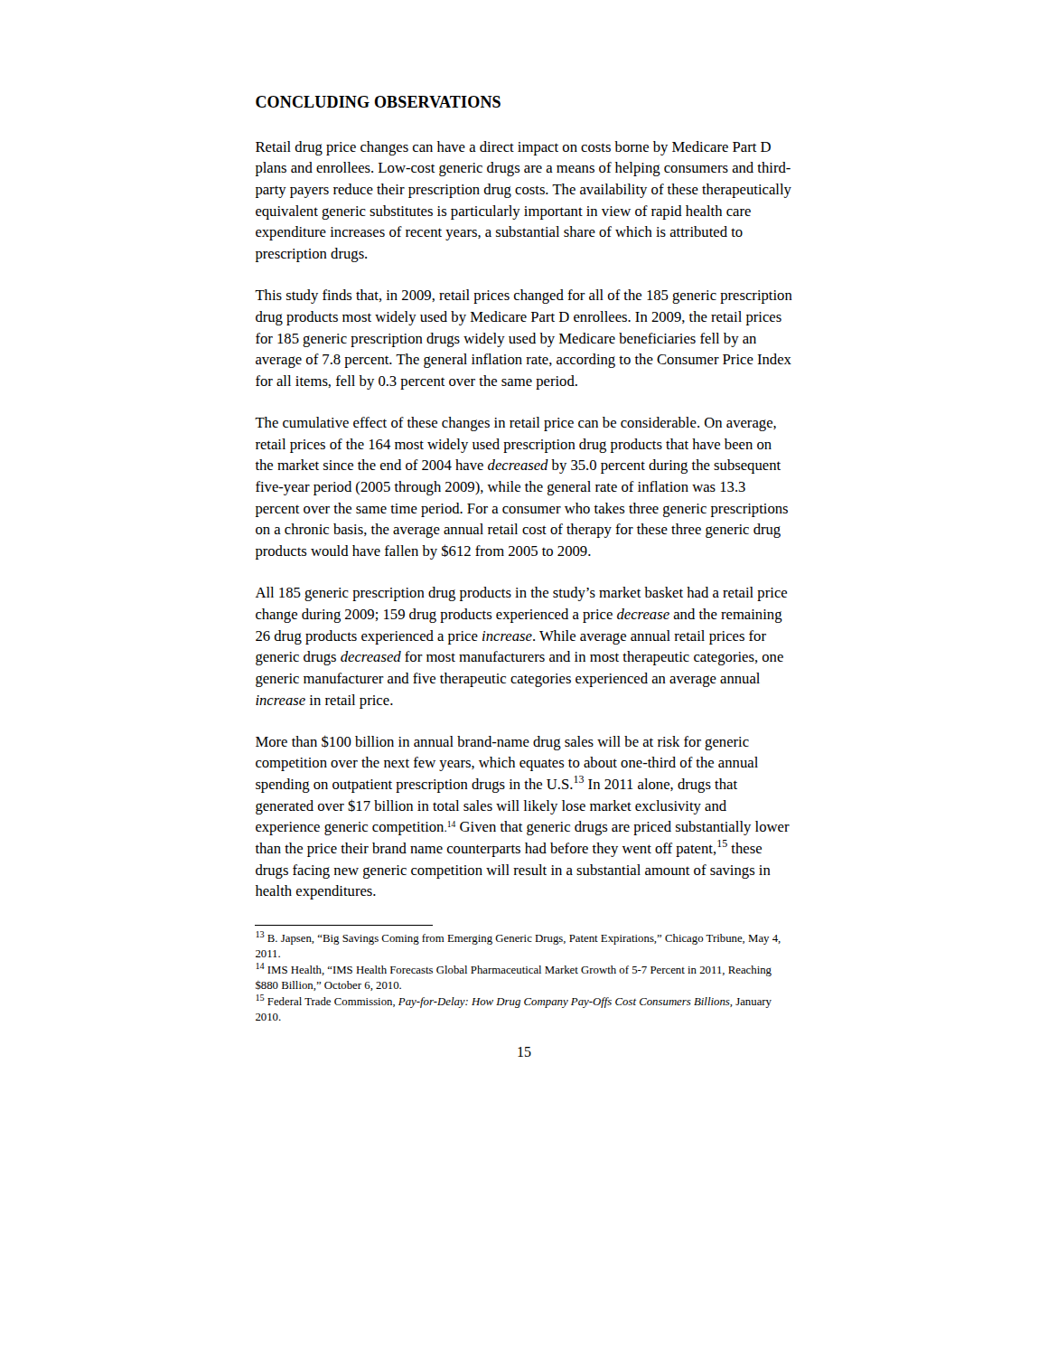CONCLUDING OBSERVATIONS
Retail drug price changes can have a direct impact on costs borne by Medicare Part D plans and enrollees. Low-cost generic drugs are a means of helping consumers and third-party payers reduce their prescription drug costs. The availability of these therapeutically equivalent generic substitutes is particularly important in view of rapid health care expenditure increases of recent years, a substantial share of which is attributed to prescription drugs.
This study finds that, in 2009, retail prices changed for all of the 185 generic prescription drug products most widely used by Medicare Part D enrollees. In 2009, the retail prices for 185 generic prescription drugs widely used by Medicare beneficiaries fell by an average of 7.8 percent. The general inflation rate, according to the Consumer Price Index for all items, fell by 0.3 percent over the same period.
The cumulative effect of these changes in retail price can be considerable. On average, retail prices of the 164 most widely used prescription drug products that have been on the market since the end of 2004 have decreased by 35.0 percent during the subsequent five-year period (2005 through 2009), while the general rate of inflation was 13.3 percent over the same time period. For a consumer who takes three generic prescriptions on a chronic basis, the average annual retail cost of therapy for these three generic drug products would have fallen by $612 from 2005 to 2009.
All 185 generic prescription drug products in the study’s market basket had a retail price change during 2009; 159 drug products experienced a price decrease and the remaining 26 drug products experienced a price increase. While average annual retail prices for generic drugs decreased for most manufacturers and in most therapeutic categories, one generic manufacturer and five therapeutic categories experienced an average annual increase in retail price.
More than $100 billion in annual brand-name drug sales will be at risk for generic competition over the next few years, which equates to about one-third of the annual spending on outpatient prescription drugs in the U.S.13 In 2011 alone, drugs that generated over $17 billion in total sales will likely lose market exclusivity and experience generic competition.14 Given that generic drugs are priced substantially lower than the price their brand name counterparts had before they went off patent,15 these drugs facing new generic competition will result in a substantial amount of savings in health expenditures.
13 B. Japsen, “Big Savings Coming from Emerging Generic Drugs, Patent Expirations,” Chicago Tribune, May 4, 2011.
14 IMS Health, “IMS Health Forecasts Global Pharmaceutical Market Growth of 5-7 Percent in 2011, Reaching $880 Billion,” October 6, 2010.
15 Federal Trade Commission, Pay-for-Delay: How Drug Company Pay-Offs Cost Consumers Billions, January 2010.
15